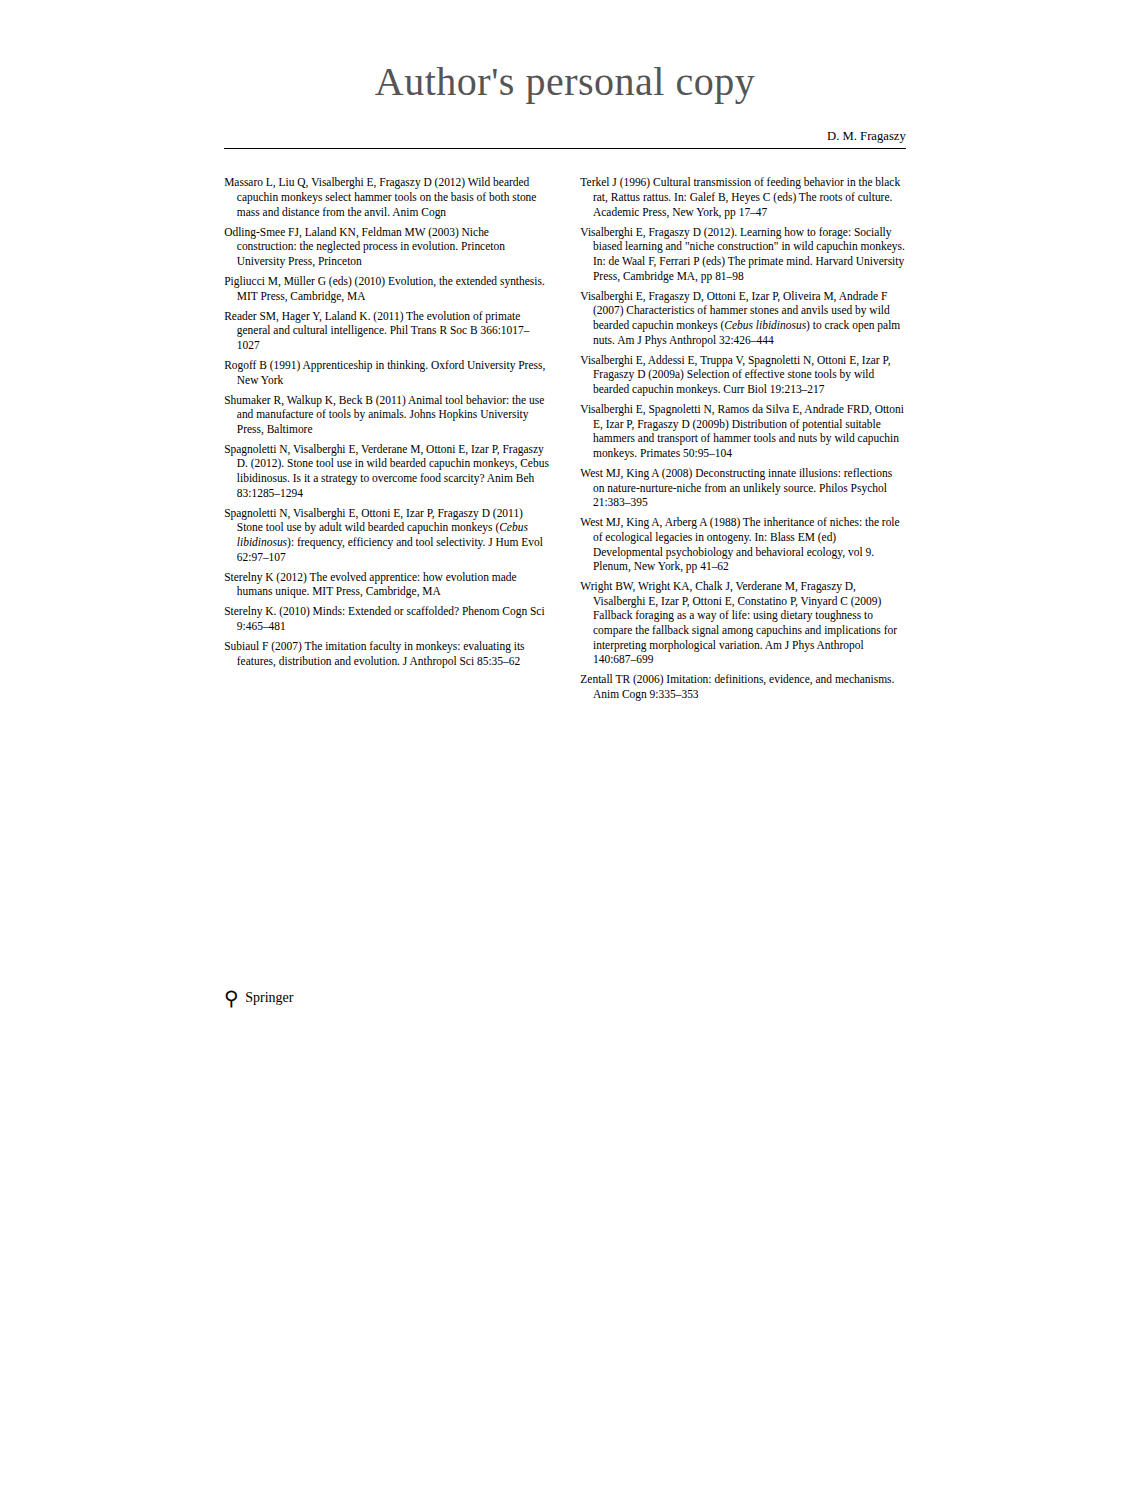Author's personal copy
D. M. Fragaszy
Massaro L, Liu Q, Visalberghi E, Fragaszy D (2012) Wild bearded capuchin monkeys select hammer tools on the basis of both stone mass and distance from the anvil. Anim Cogn
Odling-Smee FJ, Laland KN, Feldman MW (2003) Niche construction: the neglected process in evolution. Princeton University Press, Princeton
Pigliucci M, Müller G (eds) (2010) Evolution, the extended synthesis. MIT Press, Cambridge, MA
Reader SM, Hager Y, Laland K. (2011) The evolution of primate general and cultural intelligence. Phil Trans R Soc B 366:1017–1027
Rogoff B (1991) Apprenticeship in thinking. Oxford University Press, New York
Shumaker R, Walkup K, Beck B (2011) Animal tool behavior: the use and manufacture of tools by animals. Johns Hopkins University Press, Baltimore
Spagnoletti N, Visalberghi E, Verderane M, Ottoni E, Izar P, Fragaszy D. (2012). Stone tool use in wild bearded capuchin monkeys, Cebus libidinosus. Is it a strategy to overcome food scarcity? Anim Beh 83:1285–1294
Spagnoletti N, Visalberghi E, Ottoni E, Izar P, Fragaszy D (2011) Stone tool use by adult wild bearded capuchin monkeys (Cebus libidinosus): frequency, efficiency and tool selectivity. J Hum Evol 62:97–107
Sterelny K (2012) The evolved apprentice: how evolution made humans unique. MIT Press, Cambridge, MA
Sterelny K. (2010) Minds: Extended or scaffolded? Phenom Cogn Sci 9:465–481
Subiaul F (2007) The imitation faculty in monkeys: evaluating its features, distribution and evolution. J Anthropol Sci 85:35–62
Terkel J (1996) Cultural transmission of feeding behavior in the black rat, Rattus rattus. In: Galef B, Heyes C (eds) The roots of culture. Academic Press, New York, pp 17–47
Visalberghi E, Fragaszy D (2012). Learning how to forage: Socially biased learning and "niche construction" in wild capuchin monkeys. In: de Waal F, Ferrari P (eds) The primate mind. Harvard University Press, Cambridge MA, pp 81–98
Visalberghi E, Fragaszy D, Ottoni E, Izar P, Oliveira M, Andrade F (2007) Characteristics of hammer stones and anvils used by wild bearded capuchin monkeys (Cebus libidinosus) to crack open palm nuts. Am J Phys Anthropol 32:426–444
Visalberghi E, Addessi E, Truppa V, Spagnoletti N, Ottoni E, Izar P, Fragaszy D (2009a) Selection of effective stone tools by wild bearded capuchin monkeys. Curr Biol 19:213–217
Visalberghi E, Spagnoletti N, Ramos da Silva E, Andrade FRD, Ottoni E, Izar P, Fragaszy D (2009b) Distribution of potential suitable hammers and transport of hammer tools and nuts by wild capuchin monkeys. Primates 50:95–104
West MJ, King A (2008) Deconstructing innate illusions: reflections on nature-nurture-niche from an unlikely source. Philos Psychol 21:383–395
West MJ, King A, Arberg A (1988) The inheritance of niches: the role of ecological legacies in ontogeny. In: Blass EM (ed) Developmental psychobiology and behavioral ecology, vol 9. Plenum, New York, pp 41–62
Wright BW, Wright KA, Chalk J, Verderane M, Fragaszy D, Visalberghi E, Izar P, Ottoni E, Constatino P, Vinyard C (2009) Fallback foraging as a way of life: using dietary toughness to compare the fallback signal among capuchins and implications for interpreting morphological variation. Am J Phys Anthropol 140:687–699
Zentall TR (2006) Imitation: definitions, evidence, and mechanisms. Anim Cogn 9:335–353
⚲ Springer